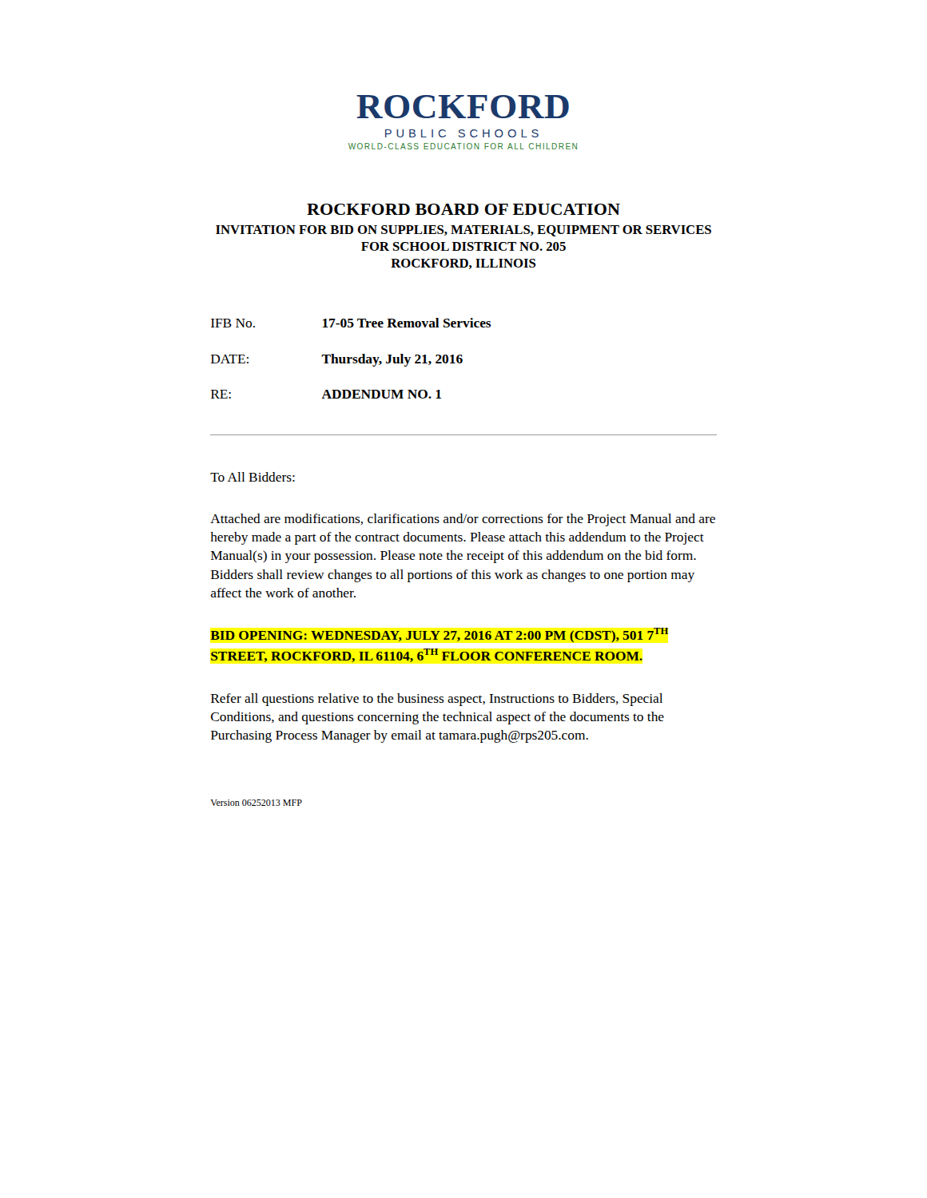ROCKFORD
PUBLIC SCHOOLS
WORLD-CLASS EDUCATION FOR ALL CHILDREN
ROCKFORD BOARD OF EDUCATION
INVITATION FOR BID ON SUPPLIES, MATERIALS, EQUIPMENT OR SERVICES
FOR SCHOOL DISTRICT NO. 205
ROCKFORD, ILLINOIS
| IFB No. | 17-05 Tree Removal Services |
| DATE: | Thursday, July 21, 2016 |
| RE: | ADDENDUM NO. 1 |
To All Bidders:
Attached are modifications, clarifications and/or corrections for the Project Manual and are hereby made a part of the contract documents. Please attach this addendum to the Project Manual(s) in your possession. Please note the receipt of this addendum on the bid form. Bidders shall review changes to all portions of this work as changes to one portion may affect the work of another.
BID OPENING: WEDNESDAY, JULY 27, 2016 AT 2:00 PM (CDST), 501 7TH STREET, ROCKFORD, IL 61104, 6TH FLOOR CONFERENCE ROOM.
Refer all questions relative to the business aspect, Instructions to Bidders, Special Conditions, and questions concerning the technical aspect of the documents to the Purchasing Process Manager by email at tamara.pugh@rps205.com.
Version 06252013 MFP